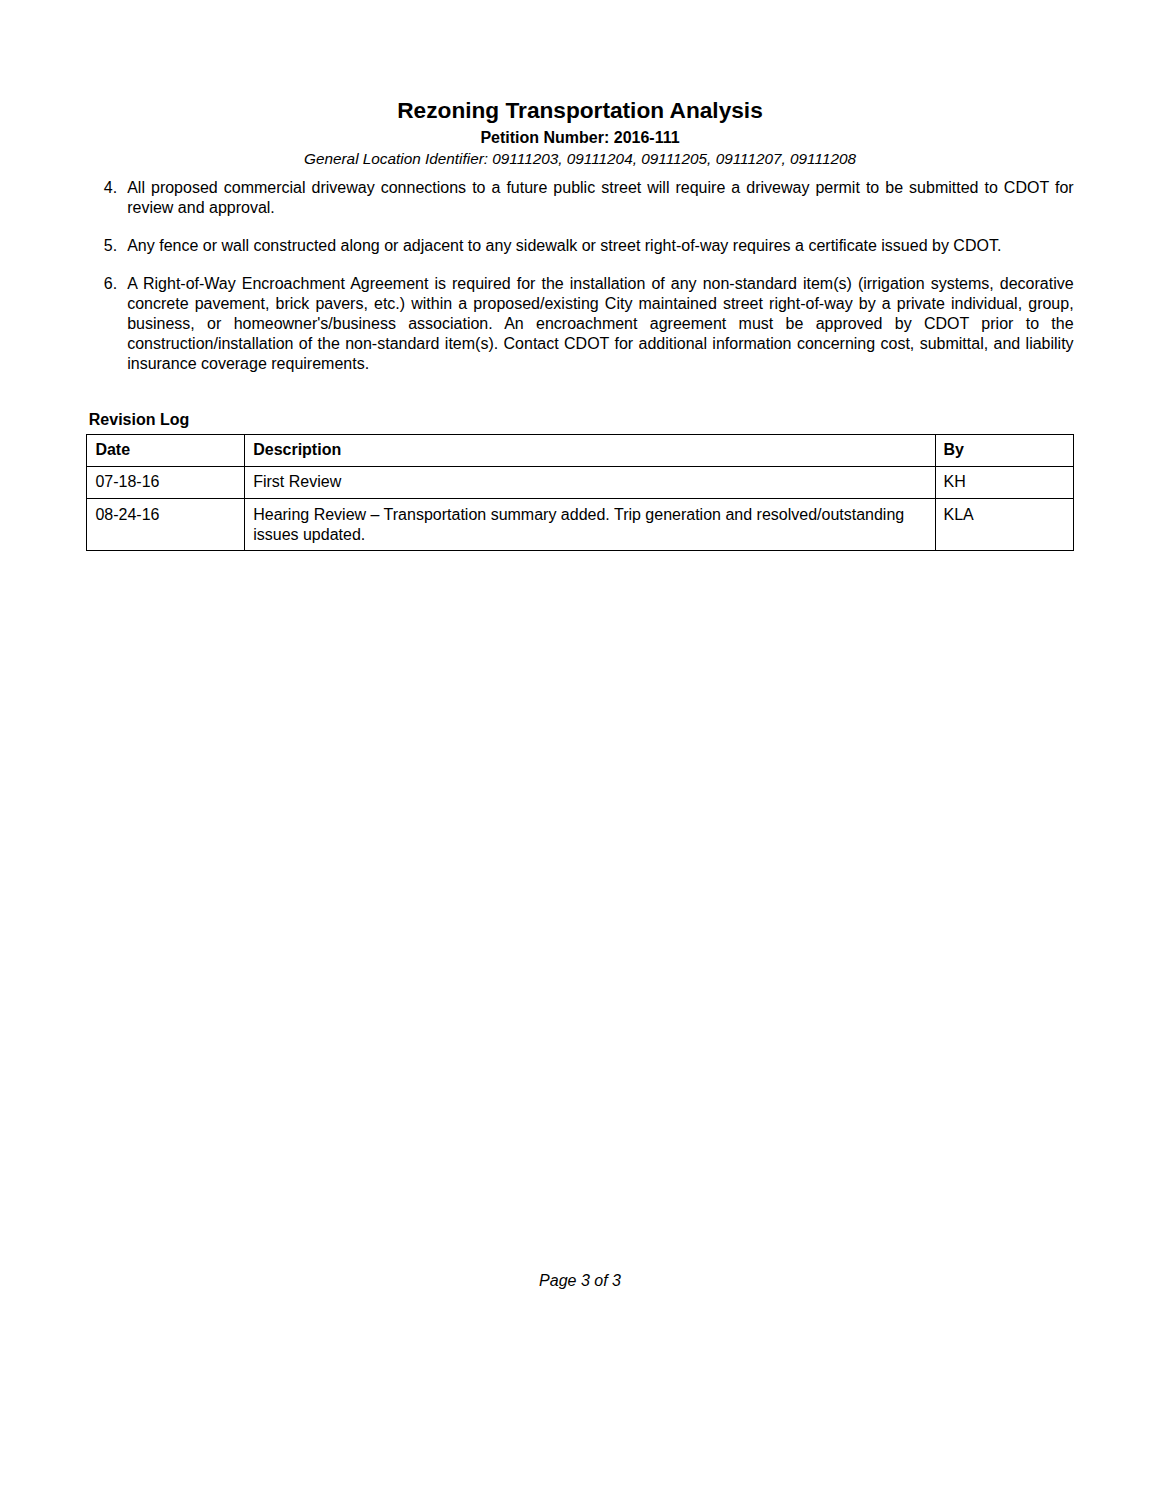Rezoning Transportation Analysis
Petition Number: 2016-111
General Location Identifier: 09111203, 09111204, 09111205, 09111207, 09111208
All proposed commercial driveway connections to a future public street will require a driveway permit to be submitted to CDOT for review and approval.
Any fence or wall constructed along or adjacent to any sidewalk or street right-of-way requires a certificate issued by CDOT.
A Right-of-Way Encroachment Agreement is required for the installation of any non-standard item(s) (irrigation systems, decorative concrete pavement, brick pavers, etc.) within a proposed/existing City maintained street right-of-way by a private individual, group, business, or homeowner's/business association. An encroachment agreement must be approved by CDOT prior to the construction/installation of the non-standard item(s). Contact CDOT for additional information concerning cost, submittal, and liability insurance coverage requirements.
Revision Log
| Date | Description | By |
| --- | --- | --- |
| 07-18-16 | First Review | KH |
| 08-24-16 | Hearing Review – Transportation summary added. Trip generation and resolved/outstanding issues updated. | KLA |
Page 3 of 3